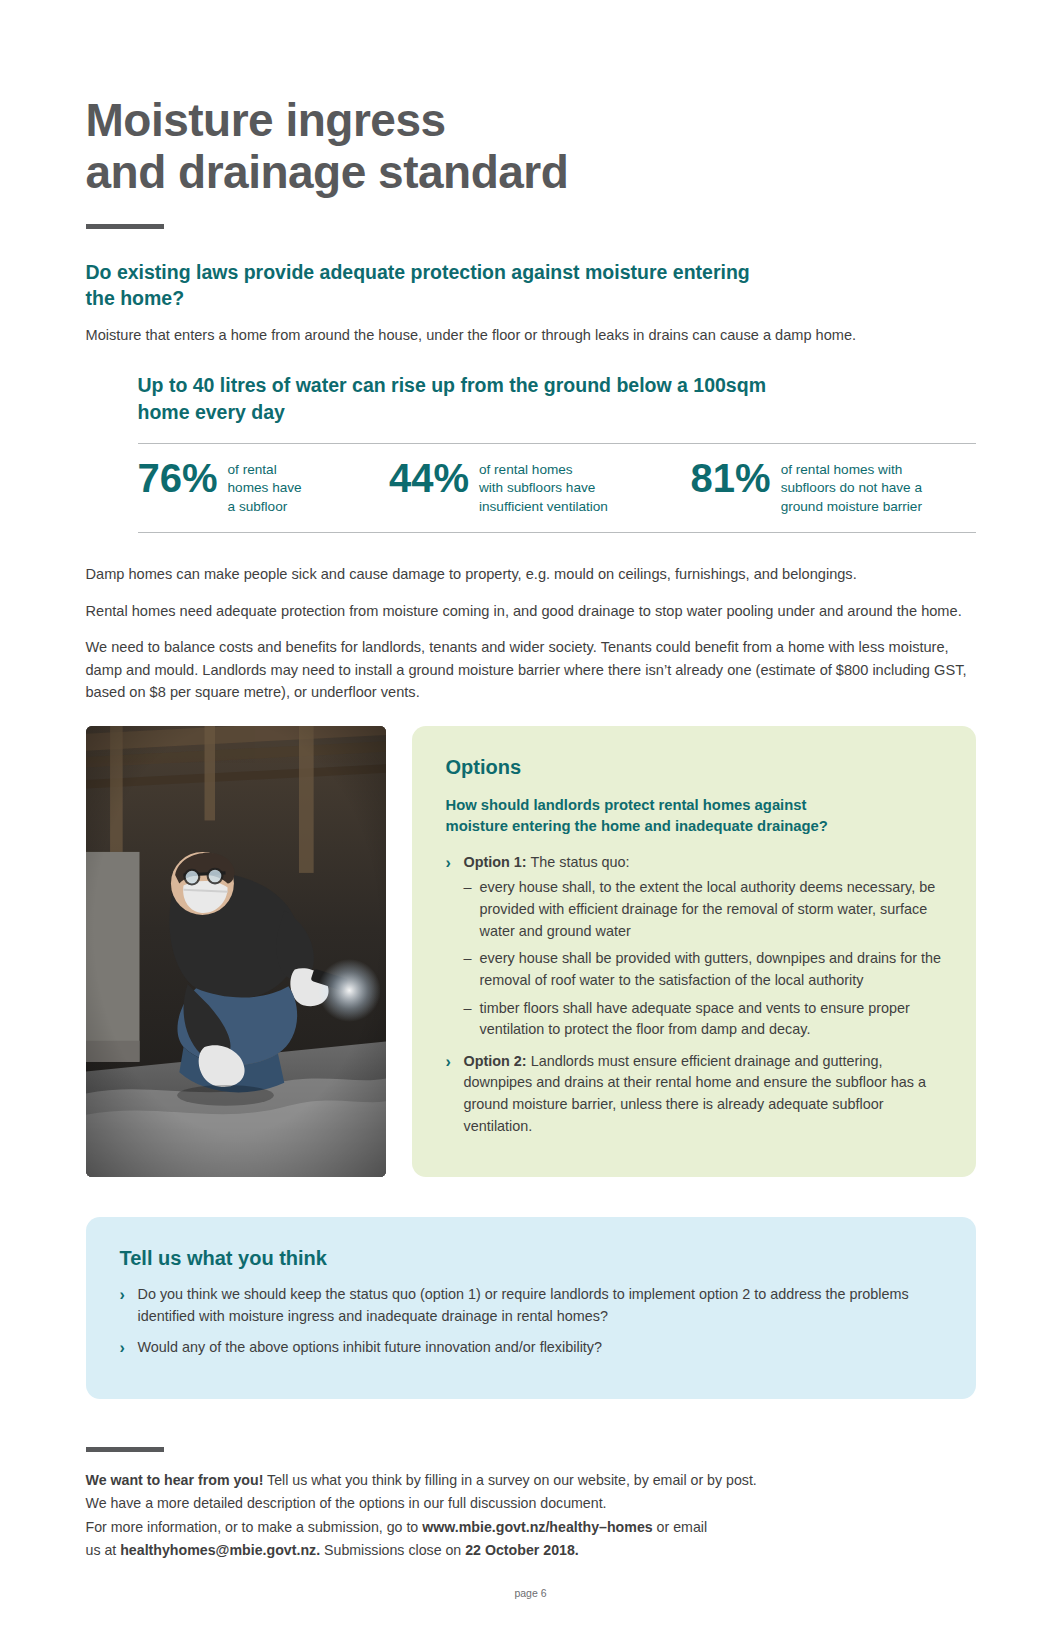Moisture ingress
and drainage standard
Do existing laws provide adequate protection against moisture entering
the home?
Moisture that enters a home from around the house, under the floor or through leaks in drains can cause a damp home.
Up to 40 litres of water can rise up from the ground below a 100sqm
home every day
76%
of rental
homes have
a subfloor
44%
of rental homes
with subfloors have
insufficient ventilation
81%
of rental homes with
subfloors do not have a
ground moisture barrier
Damp homes can make people sick and cause damage to property, e.g. mould on ceilings, furnishings, and belongings.
Rental homes need adequate protection from moisture coming in, and good drainage to stop water pooling under and around the home.
We need to balance costs and benefits for landlords, tenants and wider society. Tenants could benefit from a home with less moisture, damp and mould. Landlords may need to install a ground moisture barrier where there isn’t already one (estimate of $800 including GST, based on $8 per square metre), or underfloor vents.
Options
How should landlords protect rental homes against
moisture entering the home and inadequate drainage?
Option 1: The status quo:
every house shall, to the extent the local authority deems necessary, be provided with efficient drainage for the removal of storm water, surface water and ground water
every house shall be provided with gutters, downpipes and drains for the removal of roof water to the satisfaction of the local authority
timber floors shall have adequate space and vents to ensure proper ventilation to protect the floor from damp and decay.
Option 2: Landlords must ensure efficient drainage and guttering, downpipes and drains at their rental home and ensure the subfloor has a ground moisture barrier, unless there is already adequate subfloor ventilation.
Tell us what you think
Do you think we should keep the status quo (option 1) or require landlords to implement option 2 to address the problems identified with moisture ingress and inadequate drainage in rental homes?
Would any of the above options inhibit future innovation and/or flexibility?
We want to hear from you! Tell us what you think by filling in a survey on our website, by email or by post.
We have a more detailed description of the options in our full discussion document.
For more information, or to make a submission, go to www.mbie.govt.nz/healthy–homes or email
us at healthyhomes@mbie.govt.nz. Submissions close on 22 October 2018.
page 6